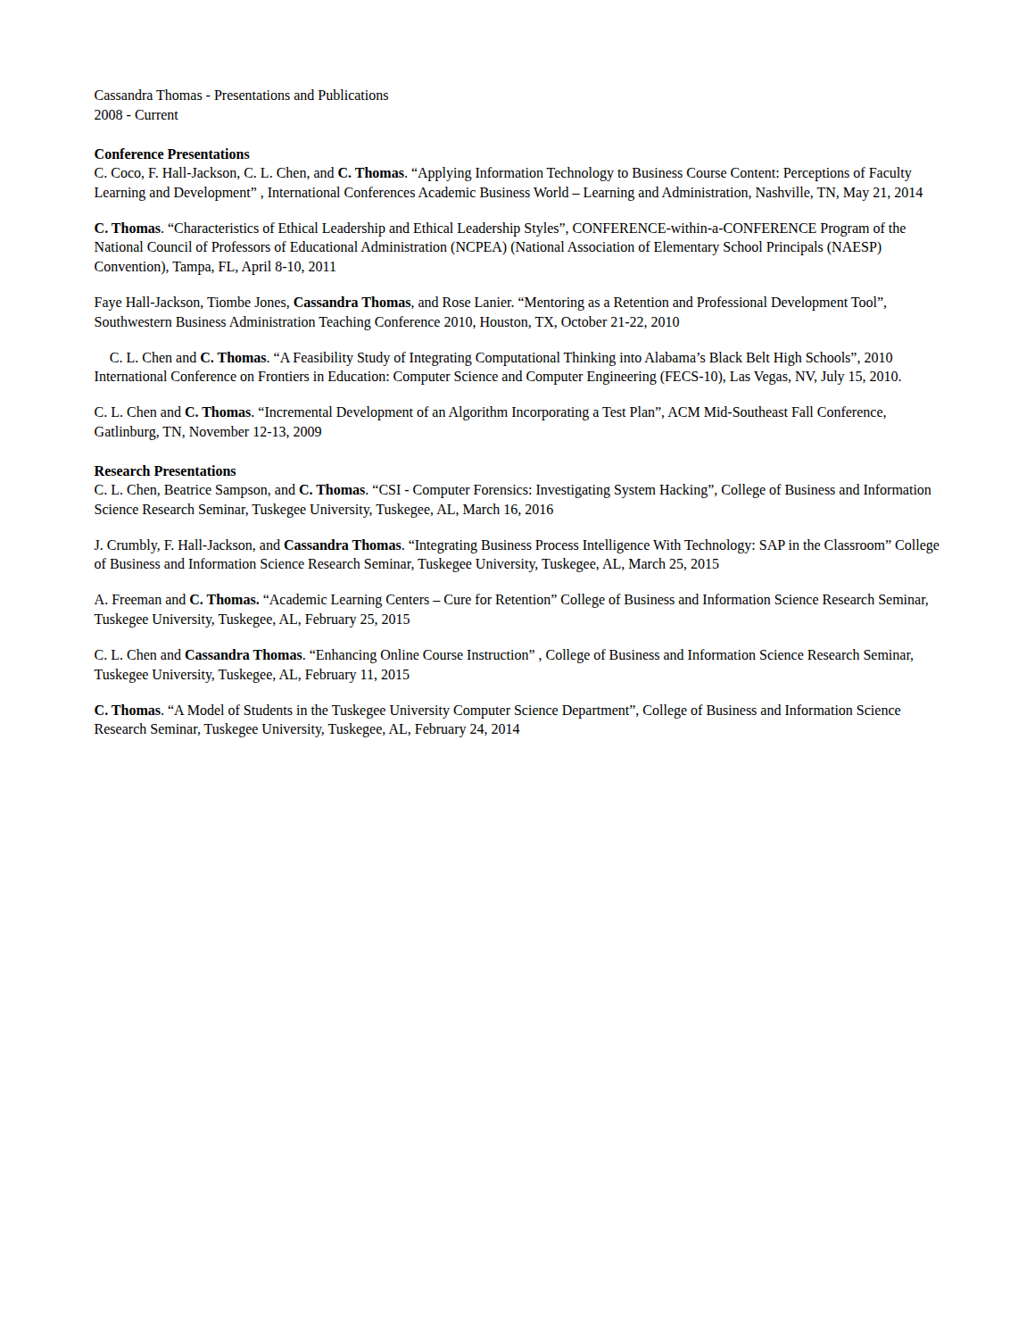Cassandra Thomas - Presentations and Publications
2008 - Current
Conference Presentations
C. Coco, F. Hall-Jackson, C. L. Chen, and C. Thomas. “Applying Information Technology to Business Course Content: Perceptions of Faculty Learning and Development” , International Conferences Academic Business World – Learning and Administration, Nashville, TN, May 21, 2014
C. Thomas. “Characteristics of Ethical Leadership and Ethical Leadership Styles”, CONFERENCE-within-a-CONFERENCE Program of the National Council of Professors of Educational Administration (NCPEA) (National Association of Elementary School Principals (NAESP) Convention), Tampa, FL, April 8-10, 2011
Faye Hall-Jackson, Tiombe Jones, Cassandra Thomas, and Rose Lanier. “Mentoring as a Retention and Professional Development Tool”, Southwestern Business Administration Teaching Conference 2010, Houston, TX, October 21-22, 2010
C. L. Chen and C. Thomas. “A Feasibility Study of Integrating Computational Thinking into Alabama’s Black Belt High Schools”, 2010 International Conference on Frontiers in Education: Computer Science and Computer Engineering (FECS-10), Las Vegas, NV, July 15, 2010.
C. L. Chen and C. Thomas. “Incremental Development of an Algorithm Incorporating a Test Plan”, ACM Mid-Southeast Fall Conference, Gatlinburg, TN, November 12-13, 2009
Research Presentations
C. L. Chen, Beatrice Sampson, and C. Thomas. “CSI - Computer Forensics: Investigating System Hacking”, College of Business and Information Science Research Seminar, Tuskegee University, Tuskegee, AL, March 16, 2016
J. Crumbly, F. Hall-Jackson, and Cassandra Thomas. “Integrating Business Process Intelligence With Technology: SAP in the Classroom” College of Business and Information Science Research Seminar, Tuskegee University, Tuskegee, AL, March 25, 2015
A. Freeman and C. Thomas. “Academic Learning Centers – Cure for Retention” College of Business and Information Science Research Seminar, Tuskegee University, Tuskegee, AL, February 25, 2015
C. L. Chen and Cassandra Thomas. “Enhancing Online Course Instruction” , College of Business and Information Science Research Seminar, Tuskegee University, Tuskegee, AL, February 11, 2015
C. Thomas. “A Model of Students in the Tuskegee University Computer Science Department”, College of Business and Information Science Research Seminar, Tuskegee University, Tuskegee, AL, February 24, 2014